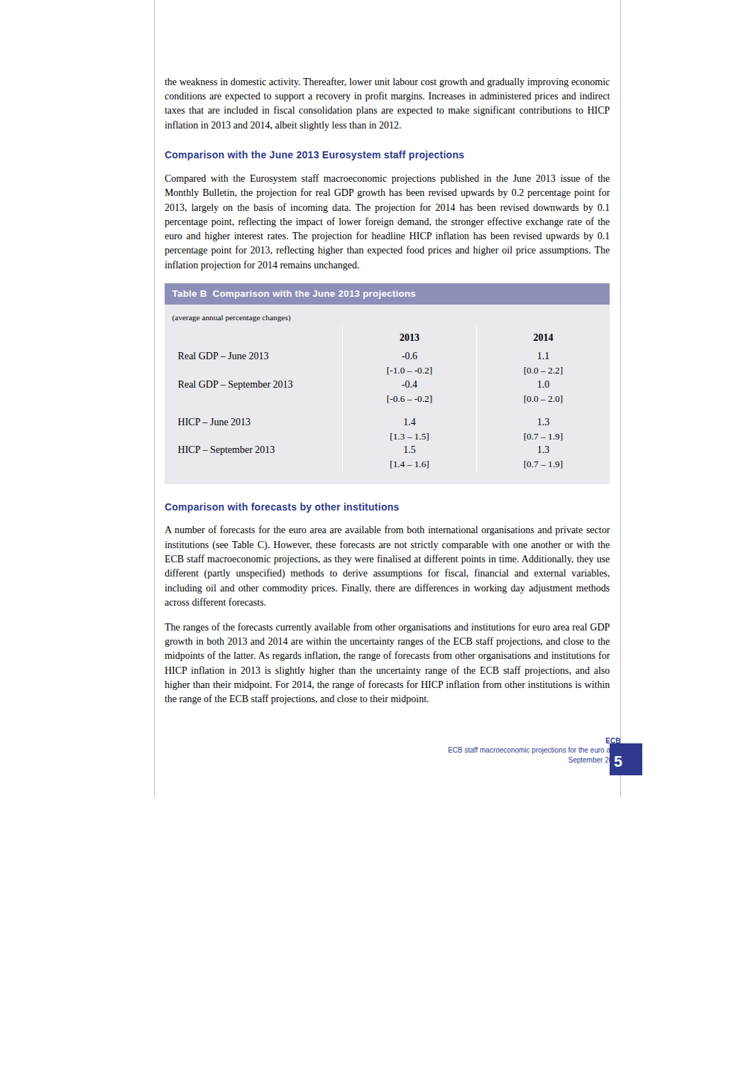the weakness in domestic activity. Thereafter, lower unit labour cost growth and gradually improving economic conditions are expected to support a recovery in profit margins. Increases in administered prices and indirect taxes that are included in fiscal consolidation plans are expected to make significant contributions to HICP inflation in 2013 and 2014, albeit slightly less than in 2012.
Comparison with the June 2013 Eurosystem staff projections
Compared with the Eurosystem staff macroeconomic projections published in the June 2013 issue of the Monthly Bulletin, the projection for real GDP growth has been revised upwards by 0.2 percentage point for 2013, largely on the basis of incoming data. The projection for 2014 has been revised downwards by 0.1 percentage point, reflecting the impact of lower foreign demand, the stronger effective exchange rate of the euro and higher interest rates. The projection for headline HICP inflation has been revised upwards by 0.1 percentage point for 2013, reflecting higher than expected food prices and higher oil price assumptions. The inflation projection for 2014 remains unchanged.
Table B Comparison with the June 2013 projections
(average annual percentage changes)
| | 2013 | 2014 |
| --- | --- | --- |
| Real GDP – June 2013 | -0.6 [-1.0 – -0.2] | 1.1 [0.0 – 2.2] |
| Real GDP – September 2013 | -0.4 [-0.6 – -0.2] | 1.0 [0.0 – 2.0] |
| HICP – June 2013 | 1.4 [1.3 – 1.5] | 1.3 [0.7 – 1.9] |
| HICP – September 2013 | 1.5 [1.4 – 1.6] | 1.3 [0.7 – 1.9] |
Comparison with forecasts by other institutions
A number of forecasts for the euro area are available from both international organisations and private sector institutions (see Table C). However, these forecasts are not strictly comparable with one another or with the ECB staff macroeconomic projections, as they were finalised at different points in time. Additionally, they use different (partly unspecified) methods to derive assumptions for fiscal, financial and external variables, including oil and other commodity prices. Finally, there are differences in working day adjustment methods across different forecasts.
The ranges of the forecasts currently available from other organisations and institutions for euro area real GDP growth in both 2013 and 2014 are within the uncertainty ranges of the ECB staff projections, and close to the midpoints of the latter. As regards inflation, the range of forecasts from other organisations and institutions for HICP inflation in 2013 is slightly higher than the uncertainty range of the ECB staff projections, and also higher than their midpoint. For 2014, the range of forecasts for HICP inflation from other institutions is within the range of the ECB staff projections, and close to their midpoint.
ECB
ECB staff macroeconomic projections for the euro area
September 2013
5